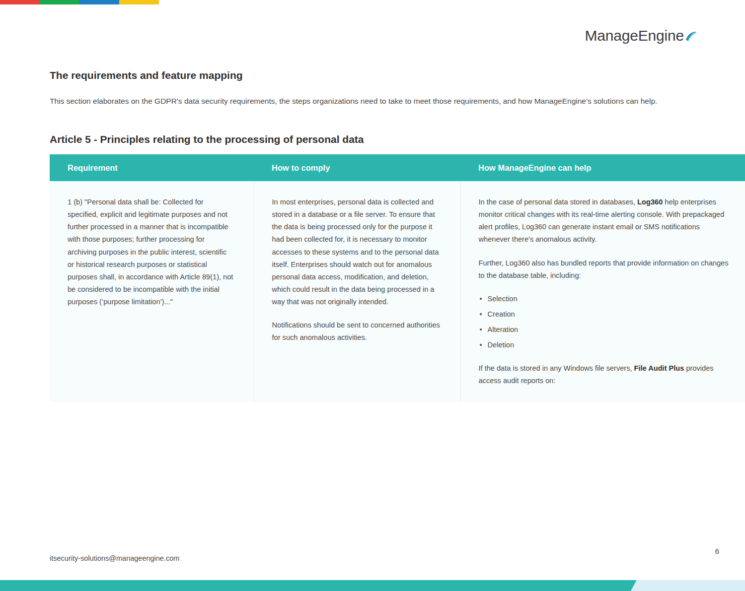Manage Engine
The requirements and feature mapping
This section elaborates on the GDPR's data security requirements, the steps organizations need to take to meet those requirements, and how ManageEngine's solutions can help.
Article 5 - Principles relating to the processing of personal data
| Requirement | How to comply | How ManageEngine can help |
| --- | --- | --- |
| 1 (b) "Personal data shall be: Collected for specified, explicit and legitimate purposes and not further processed in a manner that is incompatible with those purposes; further processing for archiving purposes in the public interest, scientific or historical research purposes or statistical purposes shall, in accordance with Article 89(1), not be considered to be incompatible with the initial purposes (‘purpose limitation’)..." | In most enterprises, personal data is collected and stored in a database or a file server. To ensure that the data is being processed only for the purpose it had been collected for, it is necessary to monitor accesses to these systems and to the personal data itself. Enterprises should watch out for anomalous personal data access, modification, and deletion, which could result in the data being processed in a way that was not originally intended. Notifications should be sent to concerned authorities for such anomalous activities. | In the case of personal data stored in databases, Log360 help enterprises monitor critical changes with its real-time alerting console. With prepackaged alert profiles, Log360 can generate instant email or SMS notifications whenever there's anomalous activity. Further, Log360 also has bundled reports that provide information on changes to the database table, including: Selection Creation Alteration Deletion If the data is stored in any Windows file servers, File Audit Plus provides access audit reports on: |
itsecurity-solutions@manageengine.com
6